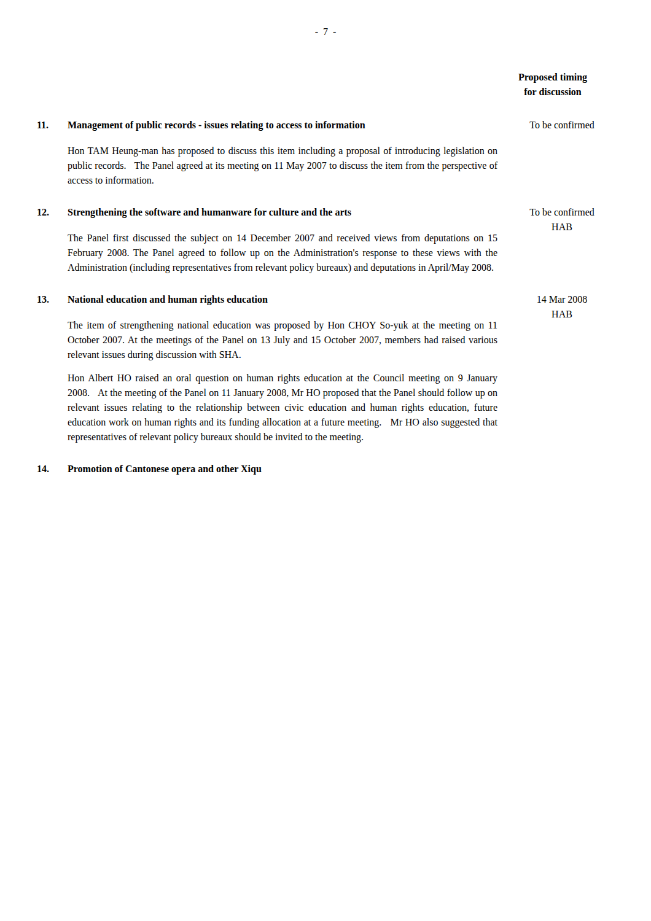- 7 -
Proposed timing
for discussion
11.
Management of public records - issues relating to access to information
Hon TAM Heung-man has proposed to discuss this item including a proposal of introducing legislation on public records. The Panel agreed at its meeting on 11 May 2007 to discuss the item from the perspective of access to information.
To be confirmed
12.
Strengthening the software and humanware for culture and the arts
The Panel first discussed the subject on 14 December 2007 and received views from deputations on 15 February 2008. The Panel agreed to follow up on the Administration's response to these views with the Administration (including representatives from relevant policy bureaux) and deputations in April/May 2008.
To be confirmed HAB
13.
National education and human rights education
The item of strengthening national education was proposed by Hon CHOY So-yuk at the meeting on 11 October 2007. At the meetings of the Panel on 13 July and 15 October 2007, members had raised various relevant issues during discussion with SHA.
Hon Albert HO raised an oral question on human rights education at the Council meeting on 9 January 2008. At the meeting of the Panel on 11 January 2008, Mr HO proposed that the Panel should follow up on relevant issues relating to the relationship between civic education and human rights education, future education work on human rights and its funding allocation at a future meeting. Mr HO also suggested that representatives of relevant policy bureaux should be invited to the meeting.
14 Mar 2008 HAB
14.
Promotion of Cantonese opera and other Xiqu